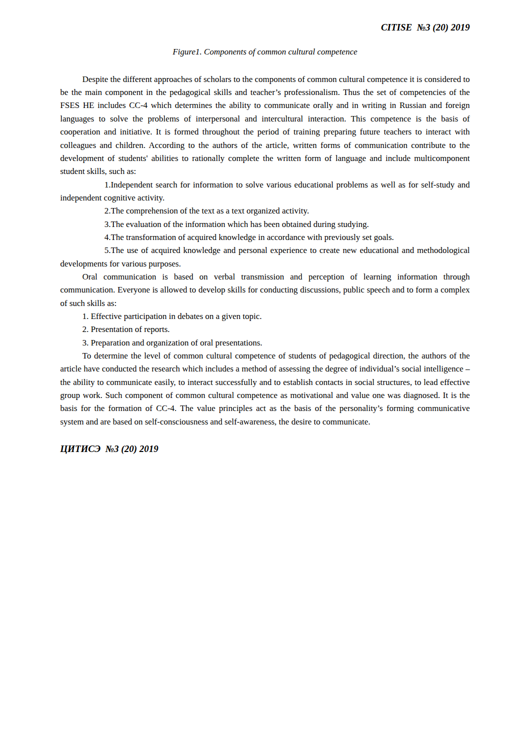CITISE №3 (20) 2019
Figure1. Components of common cultural competence
Despite the different approaches of scholars to the components of common cultural competence it is considered to be the main component in the pedagogical skills and teacher’s professionalism. Thus the set of competencies of the FSES HE includes CC-4 which determines the ability to communicate orally and in writing in Russian and foreign languages to solve the problems of interpersonal and intercultural interaction. This competence is the basis of cooperation and initiative. It is formed throughout the period of training preparing future teachers to interact with colleagues and children. According to the authors of the article, written forms of communication contribute to the development of students' abilities to rationally complete the written form of language and include multicomponent student skills, such as:
1. Independent search for information to solve various educational problems as well as for self-study and independent cognitive activity.
2. The comprehension of the text as a text organized activity.
3. The evaluation of the information which has been obtained during studying.
4. The transformation of acquired knowledge in accordance with previously set goals.
5. The use of acquired knowledge and personal experience to create new educational and methodological developments for various purposes.
Oral communication is based on verbal transmission and perception of learning information through communication. Everyone is allowed to develop skills for conducting discussions, public speech and to form a complex of such skills as:
1. Effective participation in debates on a given topic.
2. Presentation of reports.
3. Preparation and organization of oral presentations.
To determine the level of common cultural competence of students of pedagogical direction, the authors of the article have conducted the research which includes a method of assessing the degree of individual’s social intelligence – the ability to communicate easily, to interact successfully and to establish contacts in social structures, to lead effective group work. Such component of common cultural competence as motivational and value one was diagnosed. It is the basis for the formation of CC-4. The value principles act as the basis of the personality’s forming communicative system and are based on self-consciousness and self-awareness, the desire to communicate.
ЦИТИСЭ №3 (20) 2019